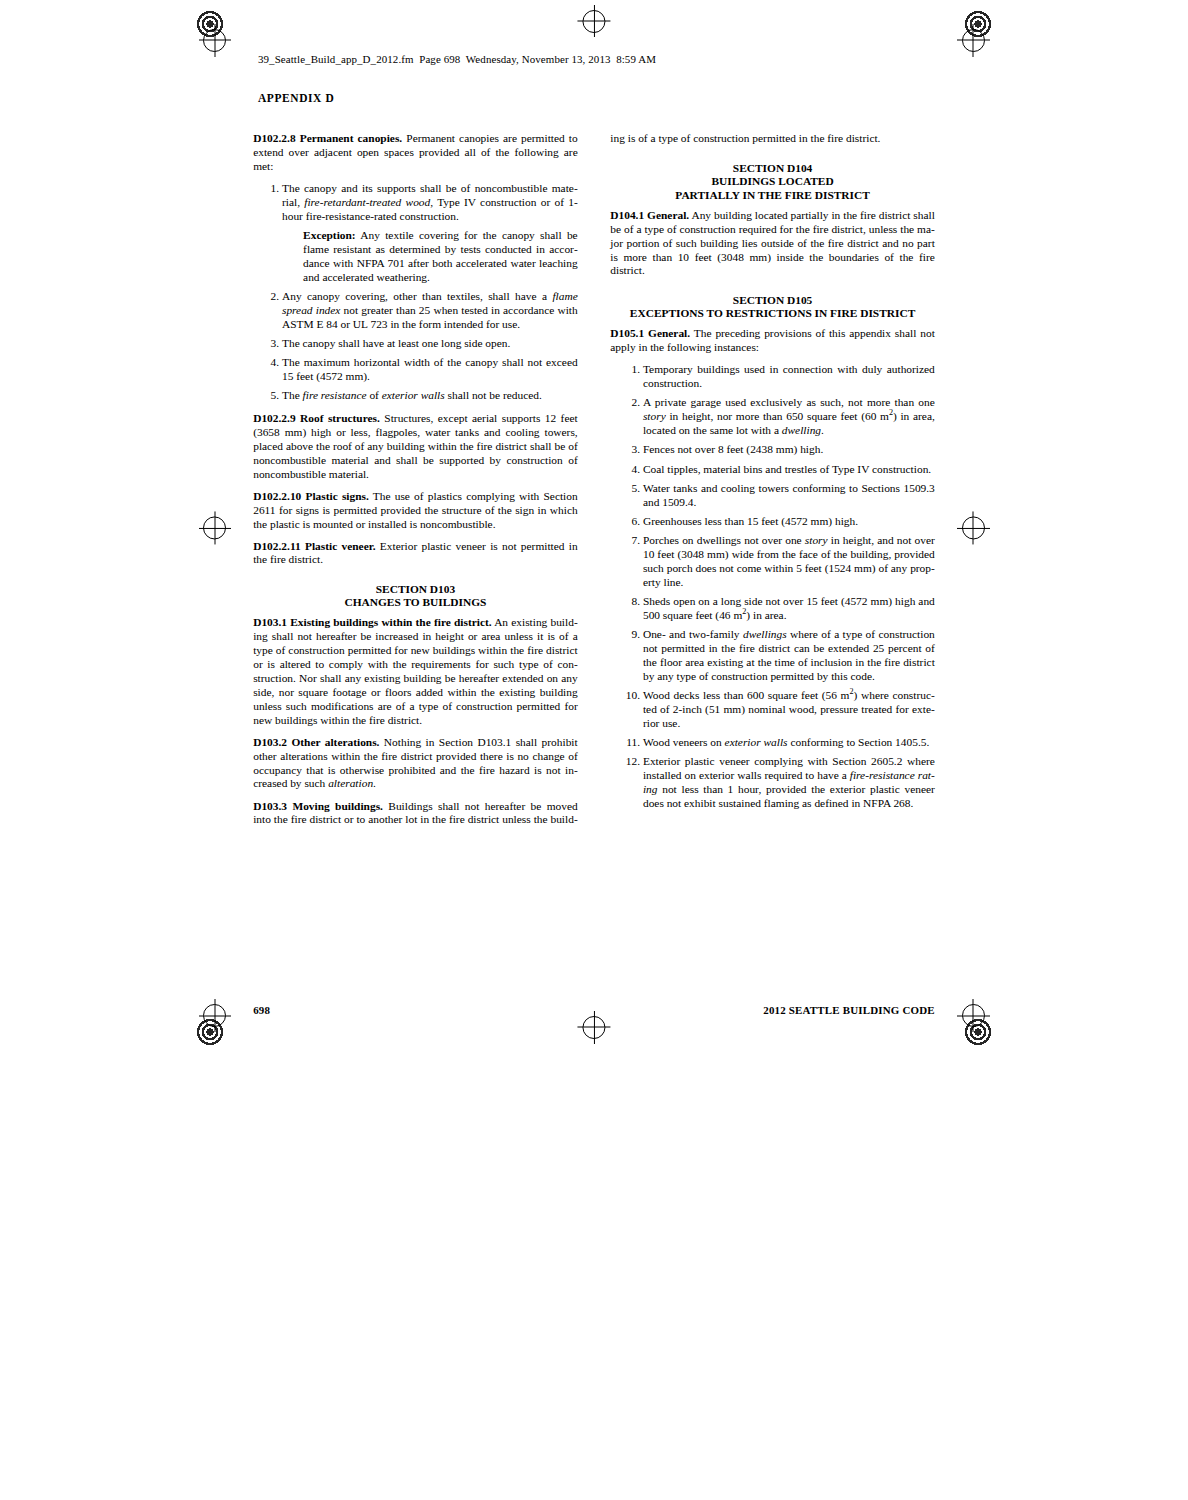39_Seattle_Build_app_D_2012.fm Page 698 Wednesday, November 13, 2013 8:59 AM
APPENDIX D
D102.2.8 Permanent canopies. Permanent canopies are permitted to extend over adjacent open spaces provided all of the following are met:
The canopy and its supports shall be of noncombustible material, fire-retardant-treated wood, Type IV construction or of 1-hour fire-resistance-rated construction.
Exception: Any textile covering for the canopy shall be flame resistant as determined by tests conducted in accordance with NFPA 701 after both accelerated water leaching and accelerated weathering.
Any canopy covering, other than textiles, shall have a flame spread index not greater than 25 when tested in accordance with ASTM E 84 or UL 723 in the form intended for use.
The canopy shall have at least one long side open.
The maximum horizontal width of the canopy shall not exceed 15 feet (4572 mm).
The fire resistance of exterior walls shall not be reduced.
D102.2.9 Roof structures. Structures, except aerial supports 12 feet (3658 mm) high or less, flagpoles, water tanks and cooling towers, placed above the roof of any building within the fire district shall be of noncombustible material and shall be supported by construction of noncombustible material.
D102.2.10 Plastic signs. The use of plastics complying with Section 2611 for signs is permitted provided the structure of the sign in which the plastic is mounted or installed is noncombustible.
D102.2.11 Plastic veneer. Exterior plastic veneer is not permitted in the fire district.
SECTION D103
CHANGES TO BUILDINGS
D103.1 Existing buildings within the fire district. An existing building shall not hereafter be increased in height or area unless it is of a type of construction permitted for new buildings within the fire district or is altered to comply with the requirements for such type of construction. Nor shall any existing building be hereafter extended on any side, nor square footage or floors added within the existing building unless such modifications are of a type of construction permitted for new buildings within the fire district.
D103.2 Other alterations. Nothing in Section D103.1 shall prohibit other alterations within the fire district provided there is no change of occupancy that is otherwise prohibited and the fire hazard is not increased by such alteration.
D103.3 Moving buildings. Buildings shall not hereafter be moved into the fire district or to another lot in the fire district unless the building is of a type of construction permitted in the fire district.
SECTION D104
BUILDINGS LOCATED
PARTIALLY IN THE FIRE DISTRICT
D104.1 General. Any building located partially in the fire district shall be of a type of construction required for the fire district, unless the major portion of such building lies outside of the fire district and no part is more than 10 feet (3048 mm) inside the boundaries of the fire district.
SECTION D105
EXCEPTIONS TO RESTRICTIONS IN FIRE DISTRICT
D105.1 General. The preceding provisions of this appendix shall not apply in the following instances:
Temporary buildings used in connection with duly authorized construction.
A private garage used exclusively as such, not more than one story in height, nor more than 650 square feet (60 m2) in area, located on the same lot with a dwelling.
Fences not over 8 feet (2438 mm) high.
Coal tipples, material bins and trestles of Type IV construction.
Water tanks and cooling towers conforming to Sections 1509.3 and 1509.4.
Greenhouses less than 15 feet (4572 mm) high.
Porches on dwellings not over one story in height, and not over 10 feet (3048 mm) wide from the face of the building, provided such porch does not come within 5 feet (1524 mm) of any property line.
Sheds open on a long side not over 15 feet (4572 mm) high and 500 square feet (46 m2) in area.
One- and two-family dwellings where of a type of construction not permitted in the fire district can be extended 25 percent of the floor area existing at the time of inclusion in the fire district by any type of construction permitted by this code.
Wood decks less than 600 square feet (56 m2) where constructed of 2-inch (51 mm) nominal wood, pressure treated for exterior use.
Wood veneers on exterior walls conforming to Section 1405.5.
Exterior plastic veneer complying with Section 2605.2 where installed on exterior walls required to have a fire-resistance rating not less than 1 hour, provided the exterior plastic veneer does not exhibit sustained flaming as defined in NFPA 268.
698
2012 SEATTLE BUILDING CODE